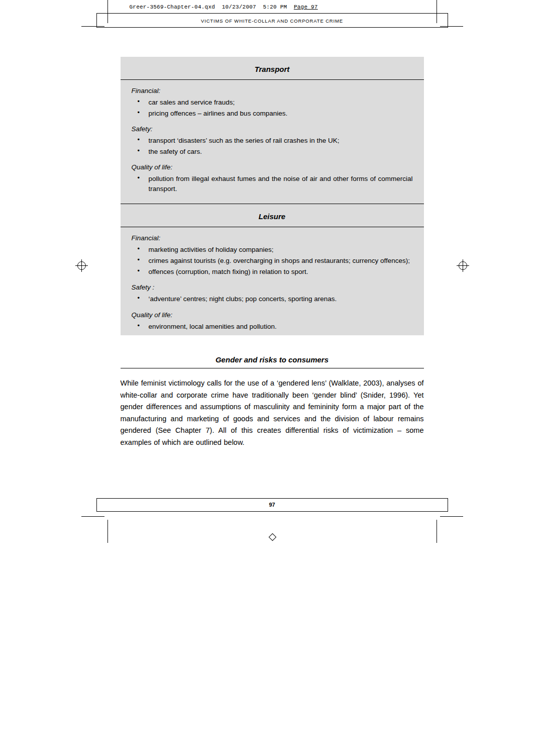Greer-3569-Chapter-04.qxd 10/23/2007 5:20 PM Page 97
Victims of White-Collar and Corporate Crime
Transport
Financial:
car sales and service frauds;
pricing offences – airlines and bus companies.
Safety:
transport ‘disasters’ such as the series of rail crashes in the UK;
the safety of cars.
Quality of life:
pollution from illegal exhaust fumes and the noise of air and other forms of commercial transport.
Leisure
Financial:
marketing activities of holiday companies;
crimes against tourists (e.g. overcharging in shops and restaurants; currency offences);
offences (corruption, match fixing) in relation to sport.
Safety :
‘adventure’ centres; night clubs; pop concerts, sporting arenas.
Quality of life:
environment, local amenities and pollution.
Gender and risks to consumers
While feminist victimology calls for the use of a ‘gendered lens’ (Walklate, 2003), analyses of white-collar and corporate crime have traditionally been ‘gender blind’ (Snider, 1996). Yet gender differences and assumptions of masculinity and femininity form a major part of the manufacturing and marketing of goods and services and the division of labour remains gendered (See Chapter 7). All of this creates differential risks of victimization – some examples of which are outlined below.
97